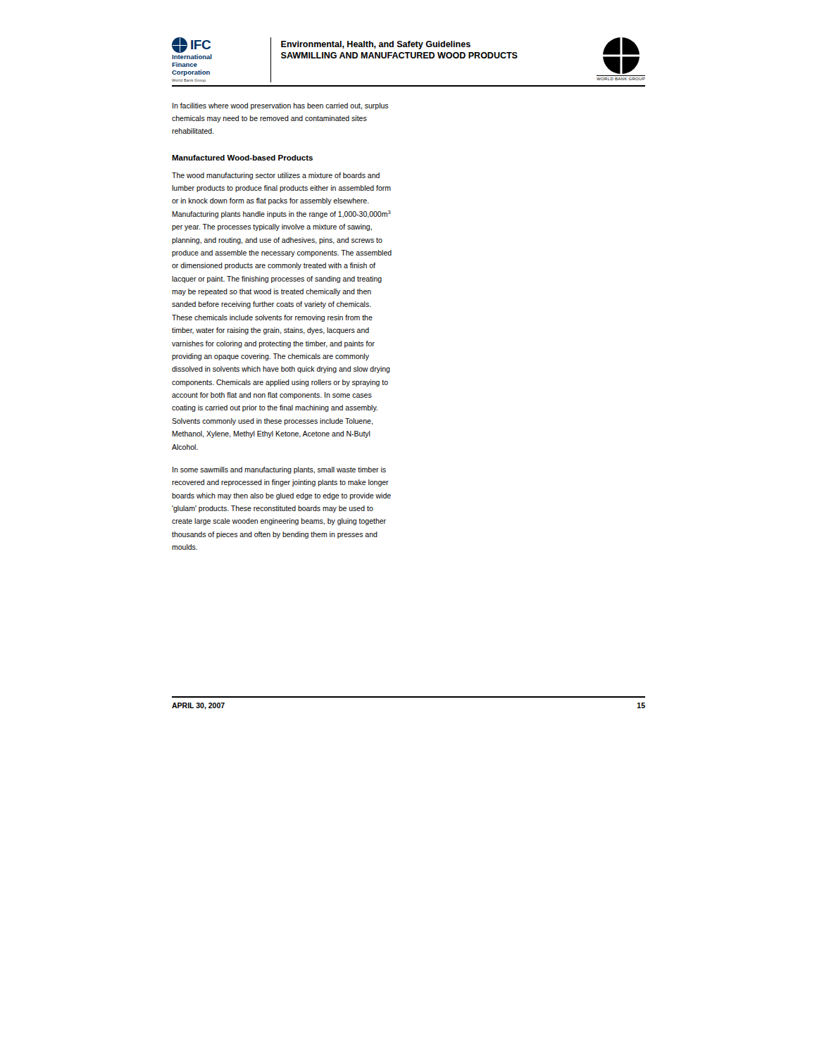IFC
International
Finance
Corporation
World Bank Group
Environmental, Health, and Safety Guidelines
SAWMILLING AND MANUFACTURED WOOD PRODUCTS
WORLD BANK GROUP
In facilities where wood preservation has been carried out, surplus chemicals may need to be removed and contaminated sites rehabilitated.
Manufactured Wood-based Products
The wood manufacturing sector utilizes a mixture of boards and lumber products to produce final products either in assembled form or in knock down form as flat packs for assembly elsewhere. Manufacturing plants handle inputs in the range of 1,000-30,000m3 per year. The processes typically involve a mixture of sawing, planning, and routing, and use of adhesives, pins, and screws to produce and assemble the necessary components. The assembled or dimensioned products are commonly treated with a finish of lacquer or paint. The finishing processes of sanding and treating may be repeated so that wood is treated chemically and then sanded before receiving further coats of variety of chemicals. These chemicals include solvents for removing resin from the timber, water for raising the grain, stains, dyes, lacquers and varnishes for coloring and protecting the timber, and paints for providing an opaque covering. The chemicals are commonly dissolved in solvents which have both quick drying and slow drying components. Chemicals are applied using rollers or by spraying to account for both flat and non flat components. In some cases coating is carried out prior to the final machining and assembly. Solvents commonly used in these processes include Toluene, Methanol, Xylene, Methyl Ethyl Ketone, Acetone and N-Butyl Alcohol.
In some sawmills and manufacturing plants, small waste timber is recovered and reprocessed in finger jointing plants to make longer boards which may then also be glued edge to edge to provide wide 'glulam' products. These reconstituted boards may be used to create large scale wooden engineering beams, by gluing together thousands of pieces and often by bending them in presses and moulds.
APRIL 30, 2007
15